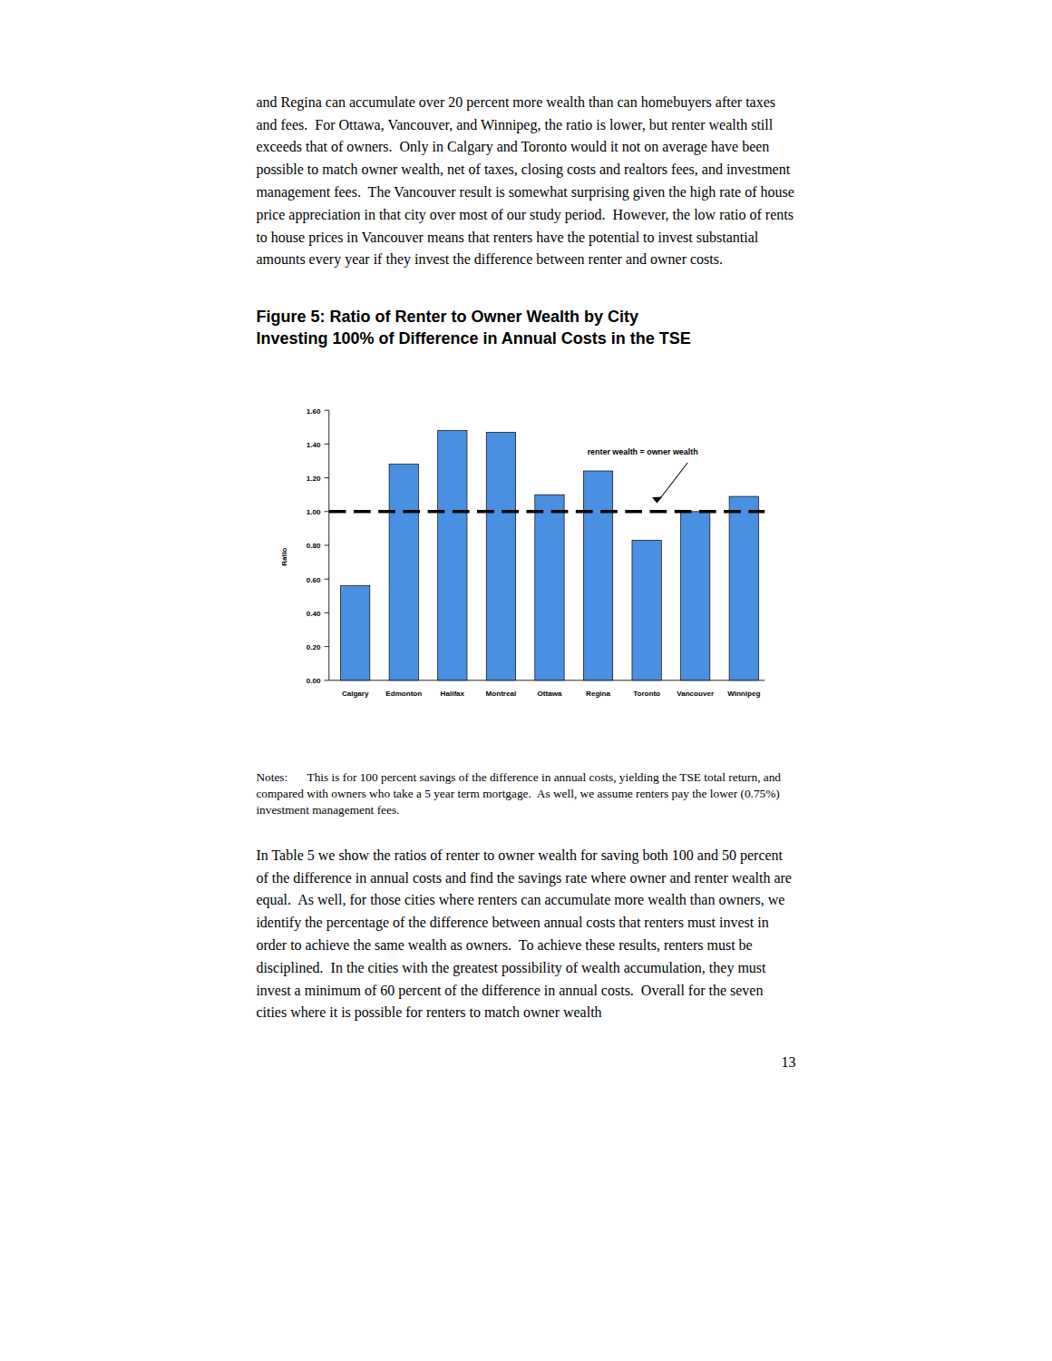and Regina can accumulate over 20 percent more wealth than can homebuyers after taxes and fees. For Ottawa, Vancouver, and Winnipeg, the ratio is lower, but renter wealth still exceeds that of owners. Only in Calgary and Toronto would it not on average have been possible to match owner wealth, net of taxes, closing costs and realtors fees, and investment management fees. The Vancouver result is somewhat surprising given the high rate of house price appreciation in that city over most of our study period. However, the low ratio of rents to house prices in Vancouver means that renters have the potential to invest substantial amounts every year if they invest the difference between renter and owner costs.
Figure 5: Ratio of Renter to Owner Wealth by City
Investing 100% of Difference in Annual Costs in the TSE
0.00 0.20 0.40 0.60 0.80 1.00 1.20 1.40 1.60 Ratio renter wealth = owner wealth Calgary Edmonton Halifax Montreal Ottawa Regina Toronto Vancouver Winnipeg
Notes: This is for 100 percent savings of the difference in annual costs, yielding the TSE total return, and compared with owners who take a 5 year term mortgage. As well, we assume renters pay the lower (0.75%) investment management fees.
In Table 5 we show the ratios of renter to owner wealth for saving both 100 and 50 percent of the difference in annual costs and find the savings rate where owner and renter wealth are equal. As well, for those cities where renters can accumulate more wealth than owners, we identify the percentage of the difference between annual costs that renters must invest in order to achieve the same wealth as owners. To achieve these results, renters must be disciplined. In the cities with the greatest possibility of wealth accumulation, they must invest a minimum of 60 percent of the difference in annual costs. Overall for the seven cities where it is possible for renters to match owner wealth
13